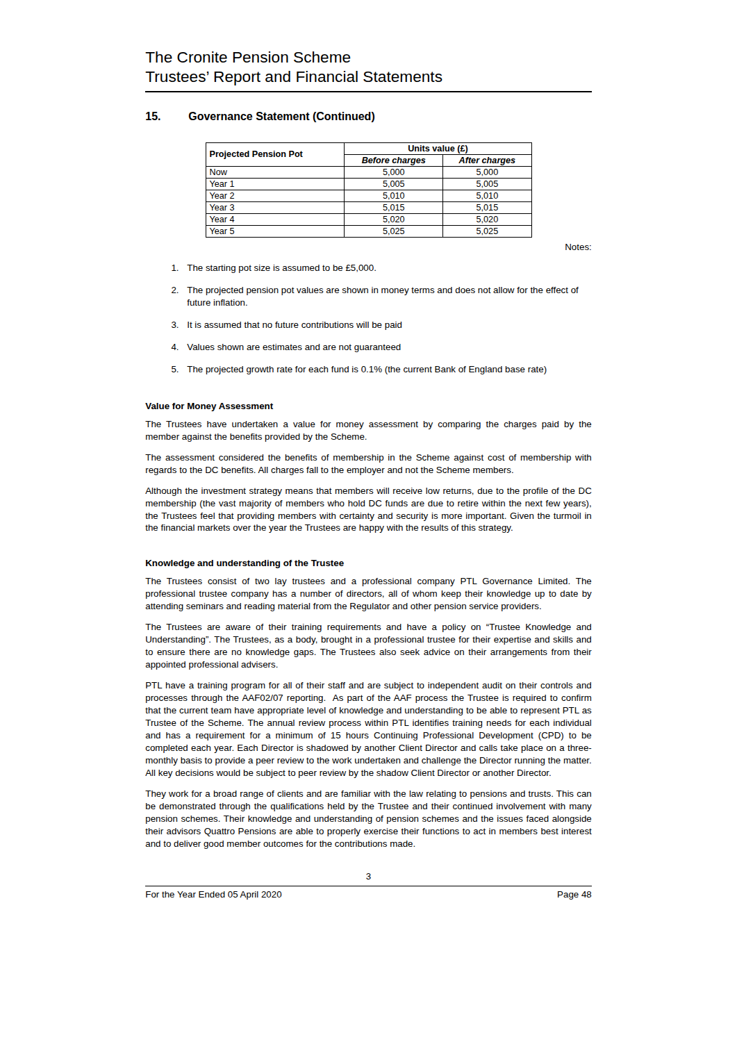The Cronite Pension Scheme
Trustees’ Report and Financial Statements
15. Governance Statement (Continued)
| Projected Pension Pot | Units value (£) |
| --- | --- |
| Before charges | After charges |
| Now | 5,000 | 5,000 |
| Year 1 | 5,005 | 5,005 |
| Year 2 | 5,010 | 5,010 |
| Year 3 | 5,015 | 5,015 |
| Year 4 | 5,020 | 5,020 |
| Year 5 | 5,025 | 5,025 |
Notes:
The starting pot size is assumed to be £5,000.
The projected pension pot values are shown in money terms and does not allow for the effect of future inflation.
It is assumed that no future contributions will be paid
Values shown are estimates and are not guaranteed
The projected growth rate for each fund is 0.1% (the current Bank of England base rate)
Value for Money Assessment
The Trustees have undertaken a value for money assessment by comparing the charges paid by the member against the benefits provided by the Scheme.
The assessment considered the benefits of membership in the Scheme against cost of membership with regards to the DC benefits. All charges fall to the employer and not the Scheme members.
Although the investment strategy means that members will receive low returns, due to the profile of the DC membership (the vast majority of members who hold DC funds are due to retire within the next few years), the Trustees feel that providing members with certainty and security is more important. Given the turmoil in the financial markets over the year the Trustees are happy with the results of this strategy.
Knowledge and understanding of the Trustee
The Trustees consist of two lay trustees and a professional company PTL Governance Limited. The professional trustee company has a number of directors, all of whom keep their knowledge up to date by attending seminars and reading material from the Regulator and other pension service providers.
The Trustees are aware of their training requirements and have a policy on “Trustee Knowledge and Understanding”. The Trustees, as a body, brought in a professional trustee for their expertise and skills and to ensure there are no knowledge gaps. The Trustees also seek advice on their arrangements from their appointed professional advisers.
PTL have a training program for all of their staff and are subject to independent audit on their controls and processes through the AAF02/07 reporting. As part of the AAF process the Trustee is required to confirm that the current team have appropriate level of knowledge and understanding to be able to represent PTL as Trustee of the Scheme. The annual review process within PTL identifies training needs for each individual and has a requirement for a minimum of 15 hours Continuing Professional Development (CPD) to be completed each year. Each Director is shadowed by another Client Director and calls take place on a three-monthly basis to provide a peer review to the work undertaken and challenge the Director running the matter. All key decisions would be subject to peer review by the shadow Client Director or another Director.
They work for a broad range of clients and are familiar with the law relating to pensions and trusts. This can be demonstrated through the qualifications held by the Trustee and their continued involvement with many pension schemes. Their knowledge and understanding of pension schemes and the issues faced alongside their advisors Quattro Pensions are able to properly exercise their functions to act in members best interest and to deliver good member outcomes for the contributions made.
3
For the Year Ended 05 April 2020 Page 48